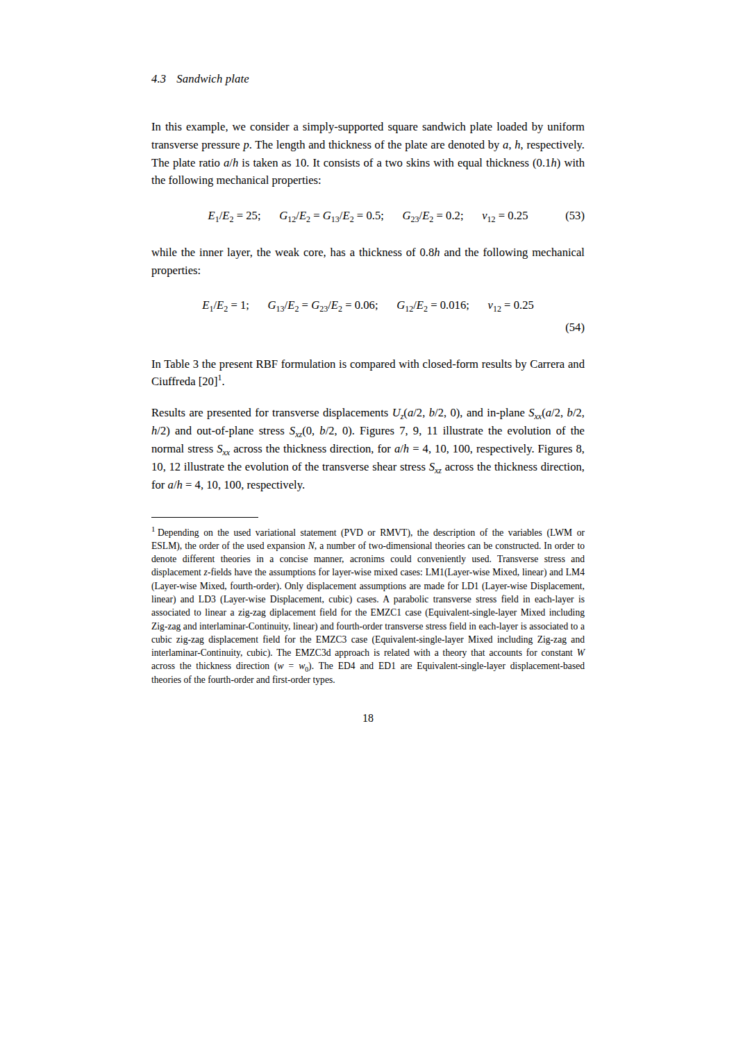4.3 Sandwich plate
In this example, we consider a simply-supported square sandwich plate loaded by uniform transverse pressure p. The length and thickness of the plate are denoted by a, h, respectively. The plate ratio a/h is taken as 10. It consists of a two skins with equal thickness (0.1h) with the following mechanical properties:
E1/E2 = 25; G12/E2 = G13/E2 = 0.5; G23/E2 = 0.2; ν12 = 0.25 (53)
while the inner layer, the weak core, has a thickness of 0.8h and the following mechanical properties:
E1/E2 = 1; G13/E2 = G23/E2 = 0.06; G12/E2 = 0.016; ν12 = 0.25 (54)
In Table 3 the present RBF formulation is compared with closed-form results by Carrera and Ciuffreda [20]1.
Results are presented for transverse displacements Uz(a/2, b/2, 0), and in-plane Sxx(a/2, b/2, h/2) and out-of-plane stress Sxz(0, b/2, 0). Figures 7, 9, 11 illustrate the evolution of the normal stress Sxx across the thickness direction, for a/h = 4, 10, 100, respectively. Figures 8, 10, 12 illustrate the evolution of the transverse shear stress Sxz across the thickness direction, for a/h = 4, 10, 100, respectively.
1 Depending on the used variational statement (PVD or RMVT), the description of the variables (LWM or ESLM), the order of the used expansion N, a number of two-dimensional theories can be constructed. In order to denote different theories in a concise manner, acronims could conveniently used. Transverse stress and displacement z-fields have the assumptions for layer-wise mixed cases: LM1(Layer-wise Mixed, linear) and LM4 (Layer-wise Mixed, fourth-order). Only displacement assumptions are made for LD1 (Layer-wise Displacement, linear) and LD3 (Layer-wise Displacement, cubic) cases. A parabolic transverse stress field in each-layer is associated to linear a zig-zag diplacement field for the EMZC1 case (Equivalent-single-layer Mixed including Zig-zag and interlaminar-Continuity, linear) and fourth-order transverse stress field in each-layer is associated to a cubic zig-zag displacement field for the EMZC3 case (Equivalent-single-layer Mixed including Zig-zag and interlaminar-Continuity, cubic). The EMZC3d approach is related with a theory that accounts for constant W across the thickness direction (w = w0). The ED4 and ED1 are Equivalent-single-layer displacement-based theories of the fourth-order and first-order types.
18